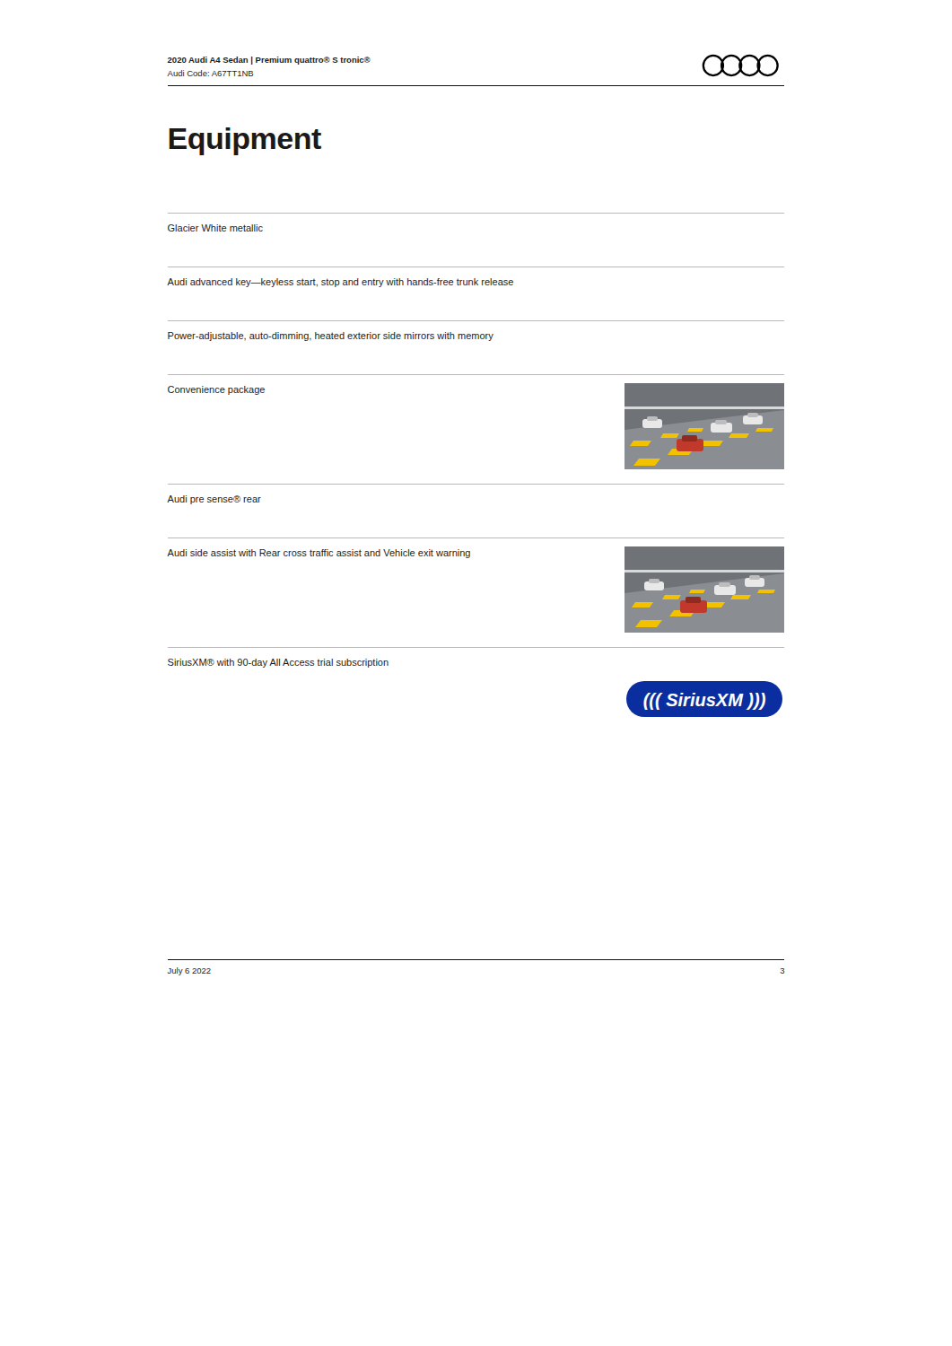2020 Audi A4 Sedan | Premium quattro® S tronic®
Audi Code: A67TT1NB
Equipment
Glacier White metallic
Audi advanced key—keyless start, stop and entry with hands-free trunk release
Power-adjustable, auto-dimming, heated exterior side mirrors with memory
Convenience package
Audi pre sense® rear
Audi side assist with Rear cross traffic assist and Vehicle exit warning
SiriusXM® with 90-day All Access trial subscription
((( SiriusXM )))
July 6 2022
3